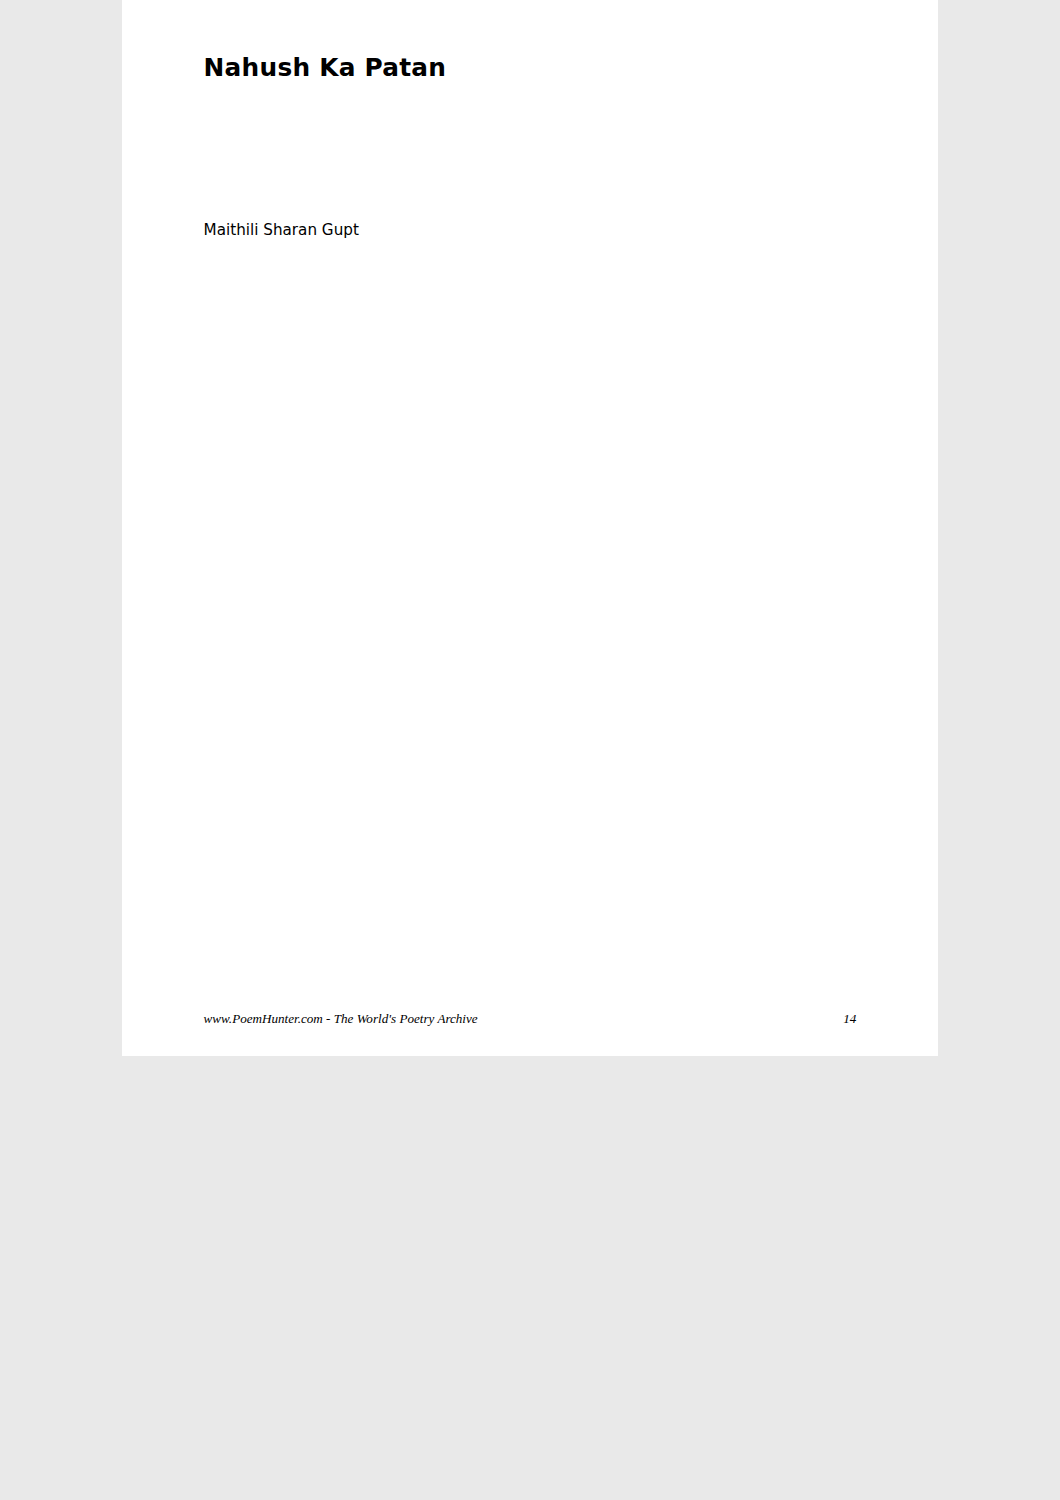Nahush Ka Patan
Maithili Sharan Gupt
www.PoemHunter.com - The World's Poetry Archive 14